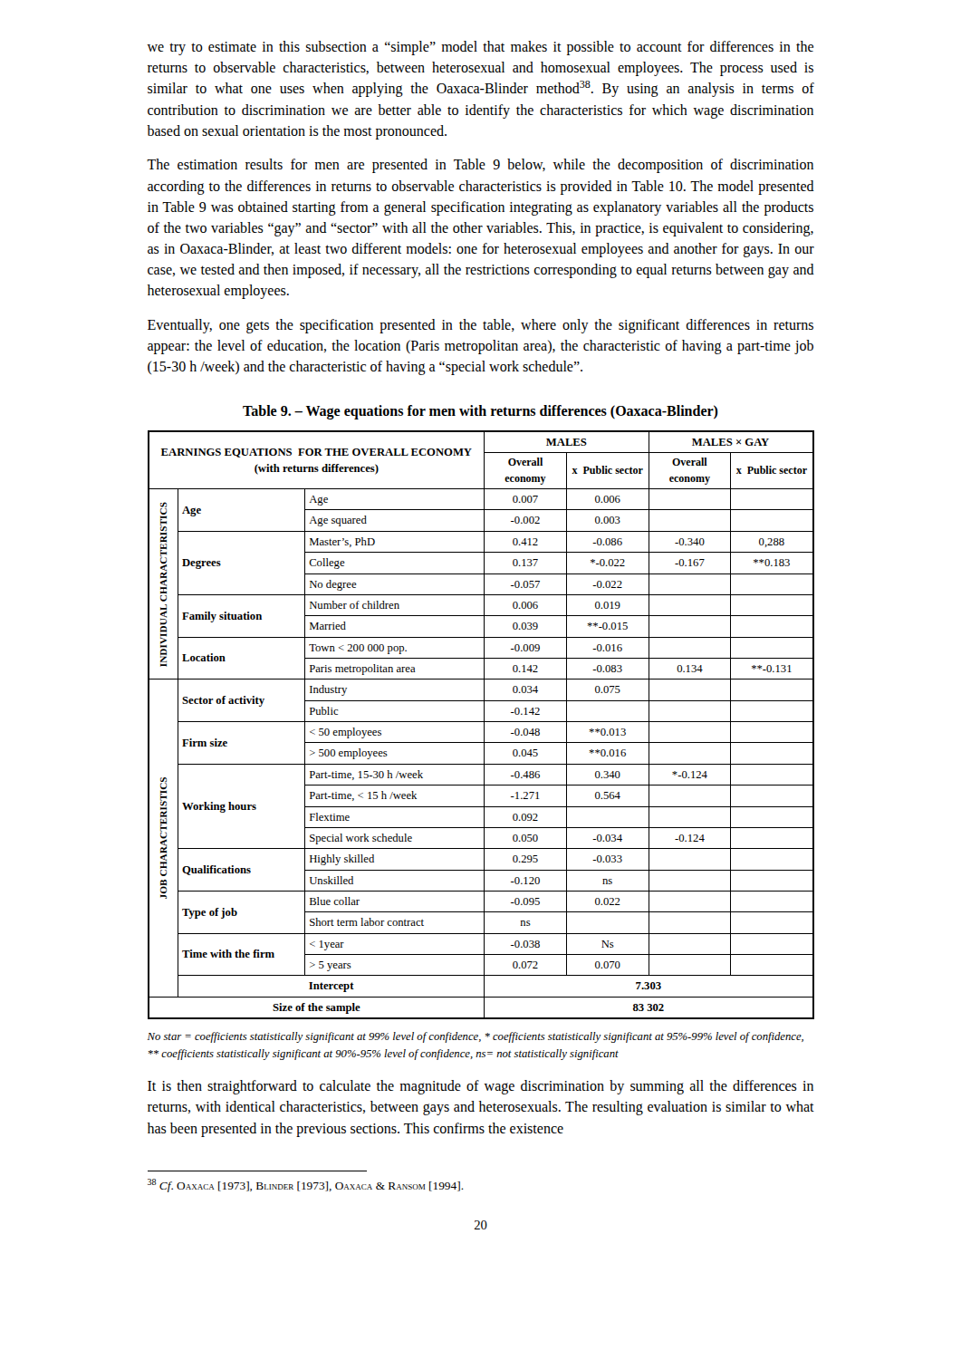we try to estimate in this subsection a “simple” model that makes it possible to account for differences in the returns to observable characteristics, between heterosexual and homosexual employees. The process used is similar to what one uses when applying the Oaxaca-Blinder method38. By using an analysis in terms of contribution to discrimination we are better able to identify the characteristics for which wage discrimination based on sexual orientation is the most pronounced.
The estimation results for men are presented in Table 9 below, while the decomposition of discrimination according to the differences in returns to observable characteristics is provided in Table 10. The model presented in Table 9 was obtained starting from a general specification integrating as explanatory variables all the products of the two variables “gay” and “sector” with all the other variables. This, in practice, is equivalent to considering, as in Oaxaca-Blinder, at least two different models: one for heterosexual employees and another for gays. In our case, we tested and then imposed, if necessary, all the restrictions corresponding to equal returns between gay and heterosexual employees.
Eventually, one gets the specification presented in the table, where only the significant differences in returns appear: the level of education, the location (Paris metropolitan area), the characteristic of having a part-time job (15-30 h /week) and the characteristic of having a “special work schedule”.
Table 9. – Wage equations for men with returns differences (Oaxaca-Blinder)
| EARNINGS EQUATIONS FOR THE OVERALL ECONOMY (with returns differences) | MALES | MALES × GAY |
| --- | --- | --- |
| Overall economy | x Public sector | Overall economy | x Public sector |
| INDIVIDUAL CHARACTERISTICS | Age | Age | 0.007 | 0.006 | | |
| Age squared | -0.002 | 0.003 | | |
| Degrees | Master’s, PhD | 0.412 | -0.086 | -0.340 | 0,288 |
| College | 0.137 | *-0.022 | -0.167 | **0.183 |
| No degree | -0.057 | -0.022 | | |
| Family situation | Number of children | 0.006 | 0.019 | | |
| Married | 0.039 | **-0.015 | | |
| Location | Town < 200 000 pop. | -0.009 | -0.016 | | |
| Paris metropolitan area | 0.142 | -0.083 | 0.134 | **-0.131 |
| JOB CHARACTERISTICS | Sector of activity | Industry | 0.034 | 0.075 | | |
| Public | -0.142 | | | |
| Firm size | < 50 employees | -0.048 | **0.013 | | |
| > 500 employees | 0.045 | **0.016 | | |
| Working hours | Part-time, 15-30 h /week | -0.486 | 0.340 | *-0.124 | |
| Part-time, < 15 h /week | -1.271 | 0.564 | | |
| Flextime | 0.092 | | | |
| Special work schedule | 0.050 | -0.034 | -0.124 | |
| Qualifications | Highly skilled | 0.295 | -0.033 | | |
| Unskilled | -0.120 | ns | | |
| Type of job | Blue collar | -0.095 | 0.022 | | |
| Short term labor contract | ns | | | |
| Time with the firm | < 1year | -0.038 | Ns | | |
| > 5 years | 0.072 | 0.070 | | |
| Intercept | 7.303 |
| Size of the sample | 83 302 |
No star = coefficients statistically significant at 99% level of confidence, * coefficients statistically significant at 95%-99% level of confidence, ** coefficients statistically significant at 90%-95% level of confidence, ns= not statistically significant
It is then straightforward to calculate the magnitude of wage discrimination by summing all the differences in returns, with identical characteristics, between gays and heterosexuals. The resulting evaluation is similar to what has been presented in the previous sections. This confirms the existence
38 Cf. Oaxaca [1973], Blinder [1973], Oaxaca & Ransom [1994].
20